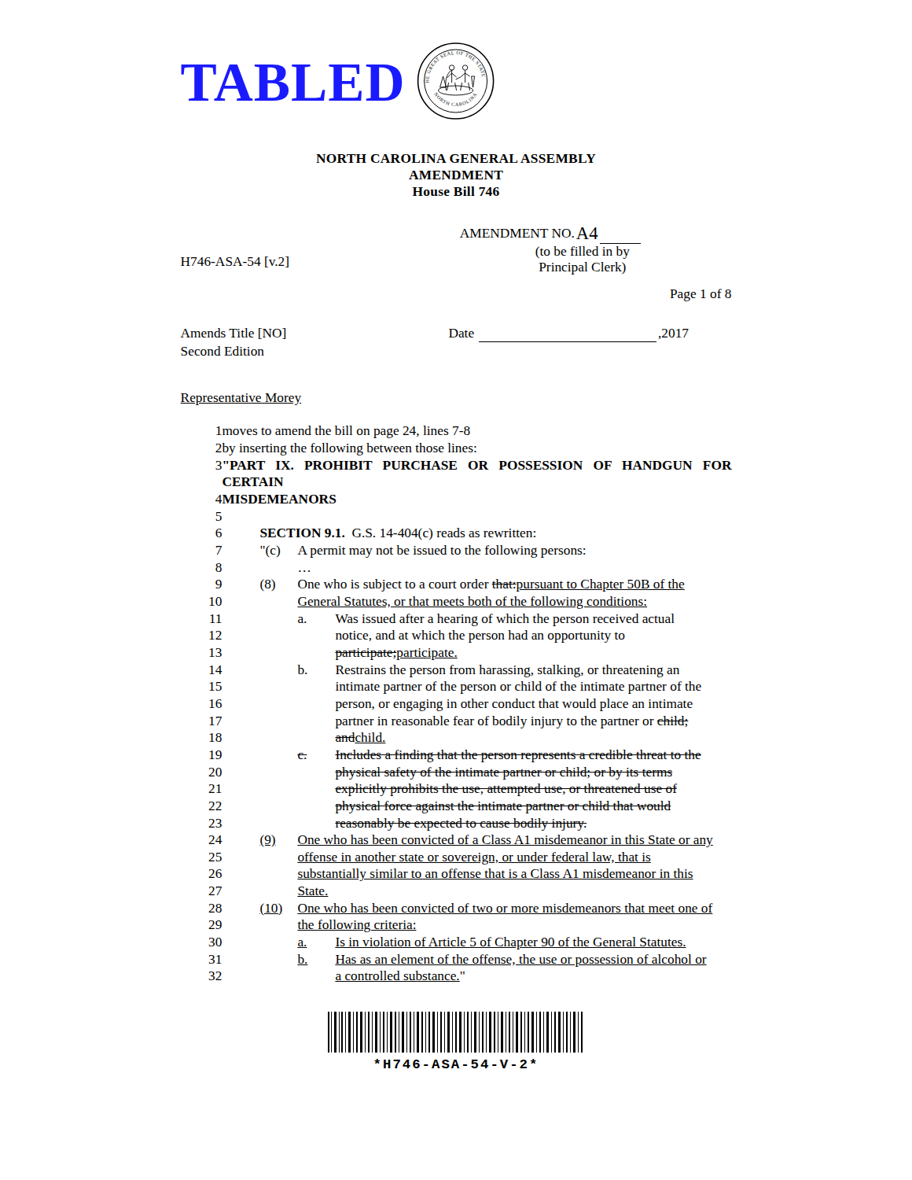TABLED
THE GREAT SEAL OF THE STATE OF NORTH CAROLINA
NORTH CAROLINA GENERAL ASSEMBLY
AMENDMENT
House Bill 746
H746-ASA-54 [v.2]
AMENDMENT NO.A4
(to be filled in by
Principal Clerk)
Page 1 of 8
Amends Title [NO]
Second Edition
Date ,2017
Representative Morey
| 1 | moves to amend the bill on page 24, lines 7-8 |
| 2 | by inserting the following between those lines: |
| 3 | "PART IX. PROHIBIT PURCHASE OR POSSESSION OF HANDGUN FOR CERTAIN |
| 4 | MISDEMEANORS |
| 5 | |
| 6 | SECTION 9.1. G.S. 14-404(c) reads as rewritten: |
| 7 | "(c) A permit may not be issued to the following persons: |
| 8 | … |
| 9 | (8) One who is subject to a court order that: pursuant to Chapter 50B of the |
| 10 | General Statutes, or that meets both of the following conditions: |
| 11 | a. Was issued after a hearing of which the person received actual |
| 12 | notice, and at which the person had an opportunity to |
| 13 | participate; participate. |
| 14 | b. Restrains the person from harassing, stalking, or threatening an |
| 15 | intimate partner of the person or child of the intimate partner of the |
| 16 | person, or engaging in other conduct that would place an intimate |
| 17 | partner in reasonable fear of bodily injury to the partner or child; |
| 18 | and child. |
| 19 | c. Includes a finding that the person represents a credible threat to the |
| 20 | physical safety of the intimate partner or child; or by its terms |
| 21 | explicitly prohibits the use, attempted use, or threatened use of |
| 22 | physical force against the intimate partner or child that would |
| 23 | reasonably be expected to cause bodily injury. |
| 24 | (9) One who has been convicted of a Class A1 misdemeanor in this State or any |
| 25 | offense in another state or sovereign, or under federal law, that is |
| 26 | substantially similar to an offense that is a Class A1 misdemeanor in this |
| 27 | State. |
| 28 | (10) One who has been convicted of two or more misdemeanors that meet one of |
| 29 | the following criteria: |
| 30 | a. Is in violation of Article 5 of Chapter 90 of the General Statutes. |
| 31 | b. Has as an element of the offense, the use or possession of alcohol or |
| 32 | a controlled substance. " |
*H746-ASA-54-V-2*